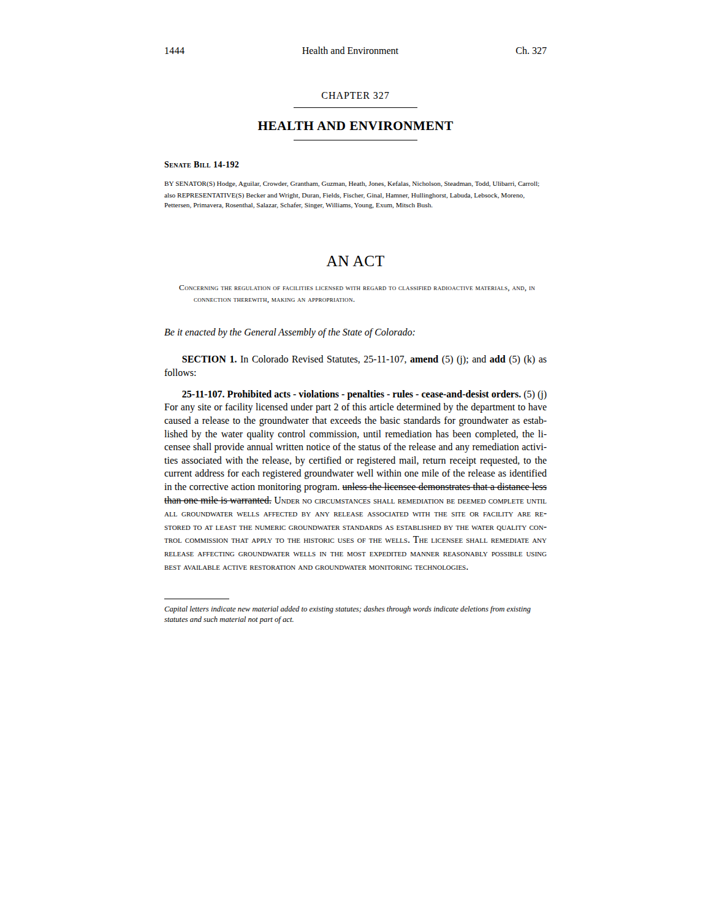1444 Health and Environment Ch. 327
CHAPTER 327
Health and Environment
Senate Bill 14-192
BY SENATOR(S) Hodge, Aguilar, Crowder, Grantham, Guzman, Heath, Jones, Kefalas, Nicholson, Steadman, Todd, Ulibarri, Carroll;
also REPRESENTATIVE(S) Becker and Wright, Duran, Fields, Fischer, Ginal, Hamner, Hullinghorst, Labuda, Lebsock, Moreno, Pettersen, Primavera, Rosenthal, Salazar, Schafer, Singer, Williams, Young, Exum, Mitsch Bush.
AN ACT
Concerning the regulation of facilities licensed with regard to classified radioactive materials, and, in connection therewith, making an appropriation.
Be it enacted by the General Assembly of the State of Colorado:
SECTION 1. In Colorado Revised Statutes, 25-11-107, amend (5) (j); and add (5) (k) as follows:
25-11-107. Prohibited acts - violations - penalties - rules - cease-and-desist orders. (5) (j) For any site or facility licensed under part 2 of this article determined by the department to have caused a release to the groundwater that exceeds the basic standards for groundwater as established by the water quality control commission, until remediation has been completed, the licensee shall provide annual written notice of the status of the release and any remediation activities associated with the release, by certified or registered mail, return receipt requested, to the current address for each registered groundwater well within one mile of the release as identified in the corrective action monitoring program. unless the licensee demonstrates that a distance less than one mile is warranted. Under no circumstances shall remediation be deemed complete until all groundwater wells affected by any release associated with the site or facility are restored to at least the numeric groundwater standards as established by the water quality control commission that apply to the historic uses of the wells. The licensee shall remediate any release affecting groundwater wells in the most expedited manner reasonably possible using best available active restoration and groundwater monitoring technologies.
Capital letters indicate new material added to existing statutes; dashes through words indicate deletions from existing statutes and such material not part of act.